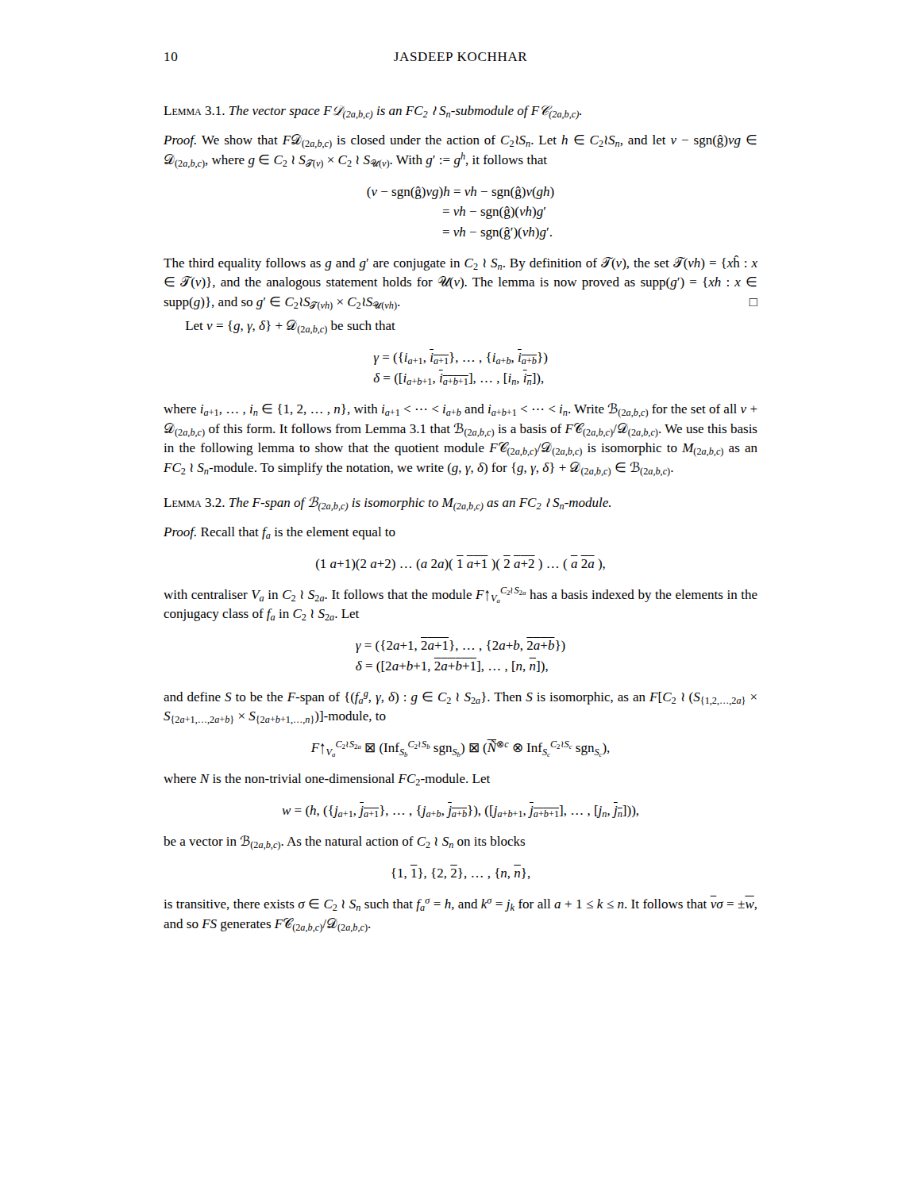10 JASDEEP KOCHHAR 10
Lemma 3.1. The vector space F𝒟(2a,b,c) is an FC2 ≀ Sn-submodule of F𝒞(2a,b,c).
Proof. We show that F𝒟(2a,b,c) is closed under the action of C2≀Sn. Let h ∈ C2≀Sn, and let v − sgn(ĝ)vg ∈ 𝒟(2a,b,c), where g ∈ C2 ≀ S𝒯(v) × C2 ≀ S𝒰(v). With g′ := gh, it follows that
(v − sgn(ĝ)vg)h = vh − sgn(ĝ)v(gh)
= vh − sgn(ĝ)(vh)g′
= vh − sgn(ĝ′)(vh)g′.
The third equality follows as g and g′ are conjugate in C2 ≀ Sn. By definition of 𝒯(v), the set 𝒯(vh) = {xĥ : x ∈ 𝒯(v)}, and the analogous statement holds for 𝒰(v). The lemma is now proved as supp(g′) = {xh : x ∈ supp(g)}, and so g′ ∈ C2≀S𝒯(vh) × C2≀S𝒰(vh). □
Let v = {g, γ, δ} + 𝒟(2a,b,c) be such that
γ = ({ia+1, ia+1}, … , {ia+b, ia+b})
δ = ([ia+b+1, ia+b+1], … , [in, in]),
where ia+1, … , in ∈ {1, 2, … , n}, with ia+1 < ⋯ < ia+b and ia+b+1 < ⋯ < in. Write ℬ(2a,b,c) for the set of all v + 𝒟(2a,b,c) of this form. It follows from Lemma 3.1 that ℬ(2a,b,c) is a basis of F𝒞(2a,b,c)/𝒟(2a,b,c). We use this basis in the following lemma to show that the quotient module F𝒞(2a,b,c)/𝒟(2a,b,c) is isomorphic to M(2a,b,c) as an FC2 ≀ Sn-module. To simplify the notation, we write (g, γ, δ) for {g, γ, δ} + 𝒟(2a,b,c) ∈ ℬ(2a,b,c).
Lemma 3.2. The F-span of ℬ(2a,b,c) is isomorphic to M(2a,b,c) as an FC2 ≀ Sn-module.
Proof. Recall that fa is the element equal to
(1 a+1)(2 a+2) … (a 2a)( 1 a+1 )( 2 a+2 ) … ( a 2a ),
with centraliser Va in C2 ≀ S2a. It follows that the module F↑VaC2≀S2a has a basis indexed by the elements in the conjugacy class of fa in C2 ≀ S2a. Let
γ = ({2a+1, 2a+1}, … , {2a+b, 2a+b})
δ = ([2a+b+1, 2a+b+1], … , [n, n]),
and define S to be the F-span of {(fag, γ, δ) : g ∈ C2 ≀ S2a}. Then S is isomorphic, as an F[C2 ≀ (S{1,2,…,2a} × S{2a+1,…,2a+b} × S{2a+b+1,…,n})]-module, to
F↑VaC2≀S2a ⊠ (InfSbC2≀Sb sgnSb) ⊠ (Ñ⊗c ⊗ InfScC2≀Sc sgnSc),
where N is the non-trivial one-dimensional FC2-module. Let
w = (h, ({ja+1, ja+1}, … , {ja+b, ja+b}), ([ja+b+1, ja+b+1], … , [jn, jn])),
be a vector in ℬ(2a,b,c). As the natural action of C2 ≀ Sn on its blocks
{1, 1}, {2, 2}, … , {n, n},
is transitive, there exists σ ∈ C2 ≀ Sn such that faσ = h, and kσ = jk for all a + 1 ≤ k ≤ n. It follows that vσ = ±w, and so FS generates F𝒞(2a,b,c)/𝒟(2a,b,c).